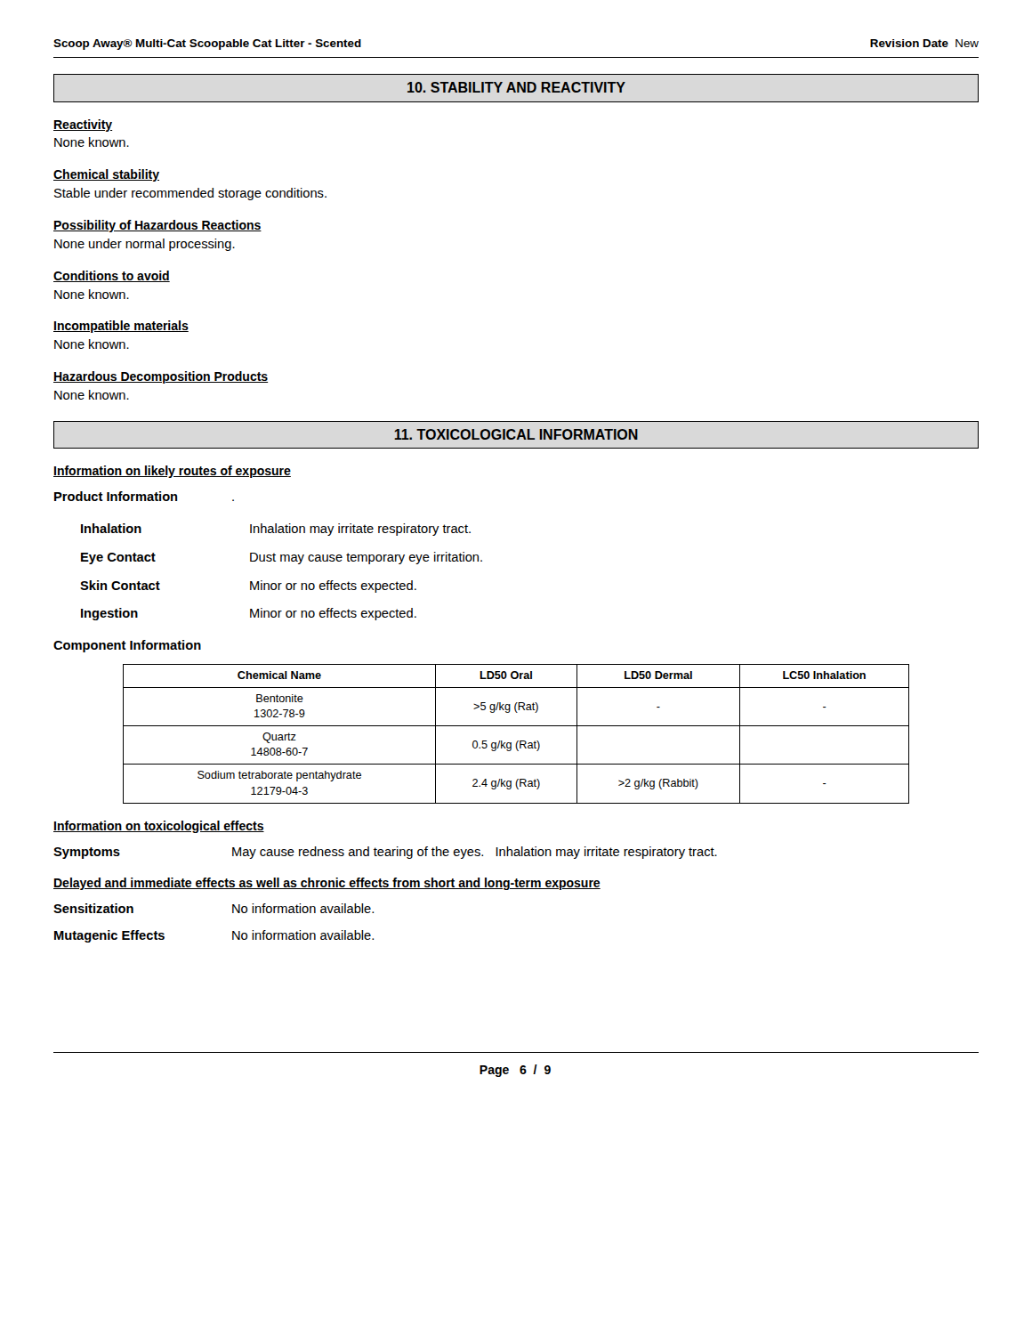Scoop Away® Multi-Cat Scoopable Cat Litter - Scented
Revision Date New
10. STABILITY AND REACTIVITY
Reactivity
None known.
Chemical stability
Stable under recommended storage conditions.
Possibility of Hazardous Reactions
None under normal processing.
Conditions to avoid
None known.
Incompatible materials
None known.
Hazardous Decomposition Products
None known.
11. TOXICOLOGICAL INFORMATION
Information on likely routes of exposure
Product Information
.
| Inhalation | Inhalation may irritate respiratory tract. |
| Eye Contact | Dust may cause temporary eye irritation. |
| Skin Contact | Minor or no effects expected. |
| Ingestion | Minor or no effects expected. |
Component Information
| Chemical Name | LD50 Oral | LD50 Dermal | LC50 Inhalation |
| --- | --- | --- | --- |
| Bentonite 1302-78-9 | >5 g/kg (Rat) | - | - |
| Quartz 14808-60-7 | 0.5 g/kg (Rat) | | |
| Sodium tetraborate pentahydrate 12179-04-3 | 2.4 g/kg (Rat) | >2 g/kg (Rabbit) | - |
Information on toxicological effects
Symptoms
May cause redness and tearing of the eyes. Inhalation may irritate respiratory tract.
Delayed and immediate effects as well as chronic effects from short and long-term exposure
Sensitization
No information available.
Mutagenic Effects
No information available.
Page 6 / 9